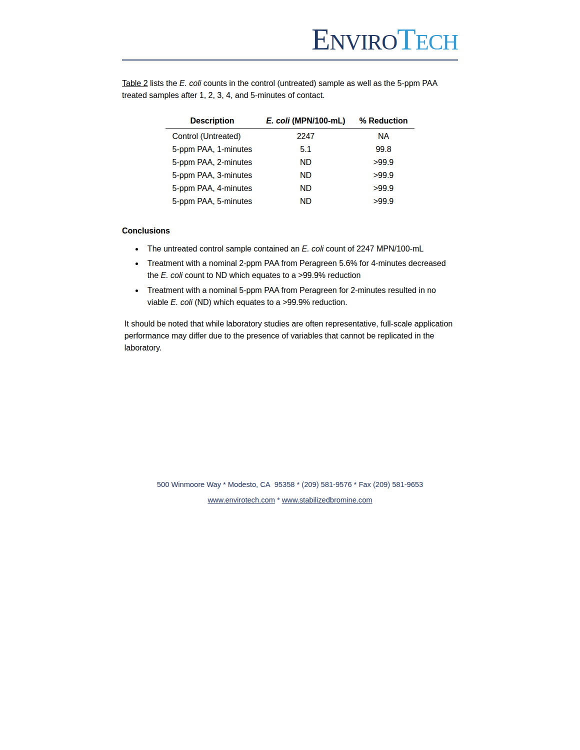ENVIRO TECH
Table 2 lists the E. coli counts in the control (untreated) sample as well as the 5-ppm PAA treated samples after 1, 2, 3, 4, and 5-minutes of contact.
| Description | E. coli (MPN/100-mL) | % Reduction |
| --- | --- | --- |
| Control (Untreated) | 2247 | NA |
| 5-ppm PAA, 1-minutes | 5.1 | 99.8 |
| 5-ppm PAA, 2-minutes | ND | >99.9 |
| 5-ppm PAA, 3-minutes | ND | >99.9 |
| 5-ppm PAA, 4-minutes | ND | >99.9 |
| 5-ppm PAA, 5-minutes | ND | >99.9 |
Conclusions
The untreated control sample contained an E. coli count of 2247 MPN/100-mL
Treatment with a nominal 2-ppm PAA from Peragreen 5.6% for 4-minutes decreased the E. coli count to ND which equates to a >99.9% reduction
Treatment with a nominal 5-ppm PAA from Peragreen for 2-minutes resulted in no viable E. coli (ND) which equates to a >99.9% reduction.
It should be noted that while laboratory studies are often representative, full-scale application performance may differ due to the presence of variables that cannot be replicated in the laboratory.
500 Winmoore Way * Modesto, CA 95358 * (209) 581-9576 * Fax (209) 581-9653
www.envirotech.com * www.stabilizedbromine.com